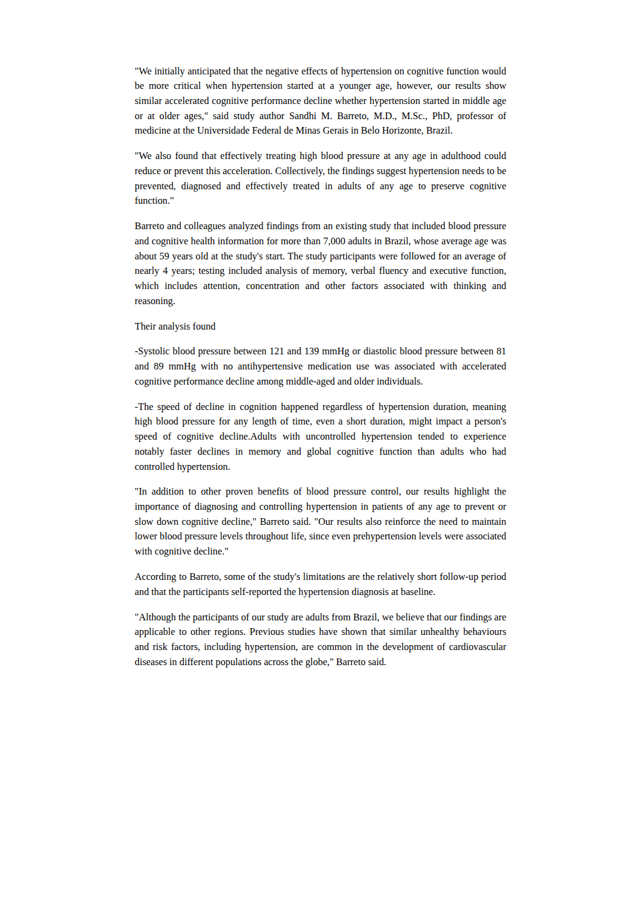"We initially anticipated that the negative effects of hypertension on cognitive function would be more critical when hypertension started at a younger age, however, our results show similar accelerated cognitive performance decline whether hypertension started in middle age or at older ages," said study author Sandhi M. Barreto, M.D., M.Sc., PhD, professor of medicine at the Universidade Federal de Minas Gerais in Belo Horizonte, Brazil.
"We also found that effectively treating high blood pressure at any age in adulthood could reduce or prevent this acceleration. Collectively, the findings suggest hypertension needs to be prevented, diagnosed and effectively treated in adults of any age to preserve cognitive function."
Barreto and colleagues analyzed findings from an existing study that included blood pressure and cognitive health information for more than 7,000 adults in Brazil, whose average age was about 59 years old at the study's start. The study participants were followed for an average of nearly 4 years; testing included analysis of memory, verbal fluency and executive function, which includes attention, concentration and other factors associated with thinking and reasoning.
Their analysis found
-Systolic blood pressure between 121 and 139 mmHg or diastolic blood pressure between 81 and 89 mmHg with no antihypertensive medication use was associated with accelerated cognitive performance decline among middle-aged and older individuals.
-The speed of decline in cognition happened regardless of hypertension duration, meaning high blood pressure for any length of time, even a short duration, might impact a person's speed of cognitive decline.Adults with uncontrolled hypertension tended to experience notably faster declines in memory and global cognitive function than adults who had controlled hypertension.
"In addition to other proven benefits of blood pressure control, our results highlight the importance of diagnosing and controlling hypertension in patients of any age to prevent or slow down cognitive decline," Barreto said. "Our results also reinforce the need to maintain lower blood pressure levels throughout life, since even prehypertension levels were associated with cognitive decline."
According to Barreto, some of the study's limitations are the relatively short follow-up period and that the participants self-reported the hypertension diagnosis at baseline.
"Although the participants of our study are adults from Brazil, we believe that our findings are applicable to other regions. Previous studies have shown that similar unhealthy behaviours and risk factors, including hypertension, are common in the development of cardiovascular diseases in different populations across the globe," Barreto said.